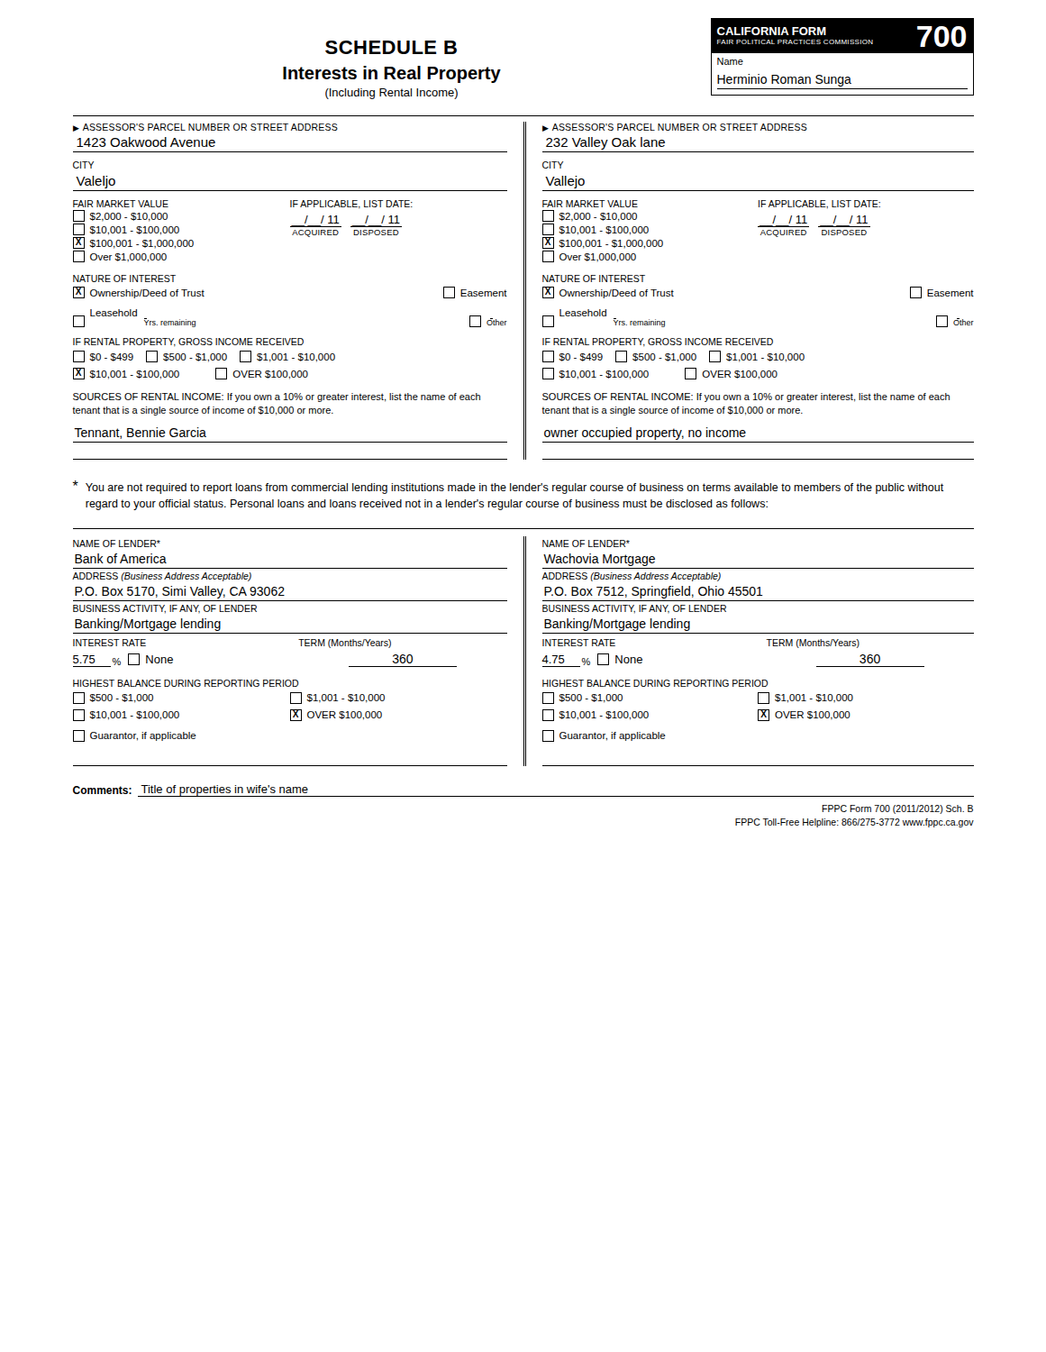SCHEDULE B
Interests in Real Property
(Including Rental Income)
CALIFORNIA FORM FAIR POLITICAL PRACTICES COMMISSION
700
Name
Herminio Roman Sunga
ASSESSOR'S PARCEL NUMBER OR STREET ADDRESS
1423 Oakwood Avenue
CITY
Valeljo
FAIR MARKET VALUE
$2,000 - $10,000
$10,001 - $100,000
X$100,001 - $1,000,000
Over $1,000,000
IF APPLICABLE, LIST DATE:
__/__/ 11
ACQUIRED
__/__/ 11
DISPOSED
NATURE OF INTEREST
XOwnership/Deed of Trust
Easement
Leasehold Yrs. remaining
Other
IF RENTAL PROPERTY, GROSS INCOME RECEIVED
$0 - $499
$500 - $1,000
$1,001 - $10,000
X$10,001 - $100,000
OVER $100,000
SOURCES OF RENTAL INCOME: If you own a 10% or greater interest, list the name of each tenant that is a single source of income of $10,000 or more.
Tennant, Bennie Garcia
ASSESSOR'S PARCEL NUMBER OR STREET ADDRESS
232 Valley Oak lane
CITY
Vallejo
FAIR MARKET VALUE
$2,000 - $10,000
$10,001 - $100,000
X$100,001 - $1,000,000
Over $1,000,000
IF APPLICABLE, LIST DATE:
__/__/ 11
ACQUIRED
__/__/ 11
DISPOSED
NATURE OF INTEREST
XOwnership/Deed of Trust
Easement
Leasehold Yrs. remaining
Other
IF RENTAL PROPERTY, GROSS INCOME RECEIVED
$0 - $499
$500 - $1,000
$1,001 - $10,000
$10,001 - $100,000
OVER $100,000
SOURCES OF RENTAL INCOME: If you own a 10% or greater interest, list the name of each tenant that is a single source of income of $10,000 or more.
owner occupied property, no income
*
You are not required to report loans from commercial lending institutions made in the lender's regular course of business on terms available to members of the public without regard to your official status. Personal loans and loans received not in a lender's regular course of business must be disclosed as follows:
NAME OF LENDER*
Bank of America
ADDRESS (Business Address Acceptable)
P.O. Box 5170, Simi Valley, CA 93062
BUSINESS ACTIVITY, IF ANY, OF LENDER
Banking/Mortgage lending
INTEREST RATE
TERM (Months/Years)
5.75% None
360
HIGHEST BALANCE DURING REPORTING PERIOD
$500 - $1,000
$1,001 - $10,000
$10,001 - $100,000
XOVER $100,000
Guarantor, if applicable
NAME OF LENDER*
Wachovia Mortgage
ADDRESS (Business Address Acceptable)
P.O. Box 7512, Springfield, Ohio 45501
BUSINESS ACTIVITY, IF ANY, OF LENDER
Banking/Mortgage lending
INTEREST RATE
TERM (Months/Years)
4.75% None
360
HIGHEST BALANCE DURING REPORTING PERIOD
$500 - $1,000
$1,001 - $10,000
$10,001 - $100,000
XOVER $100,000
Guarantor, if applicable
Comments: Title of properties in wife's name
FPPC Form 700 (2011/2012) Sch. B
FPPC Toll-Free Helpline: 866/275-3772 www.fppc.ca.gov